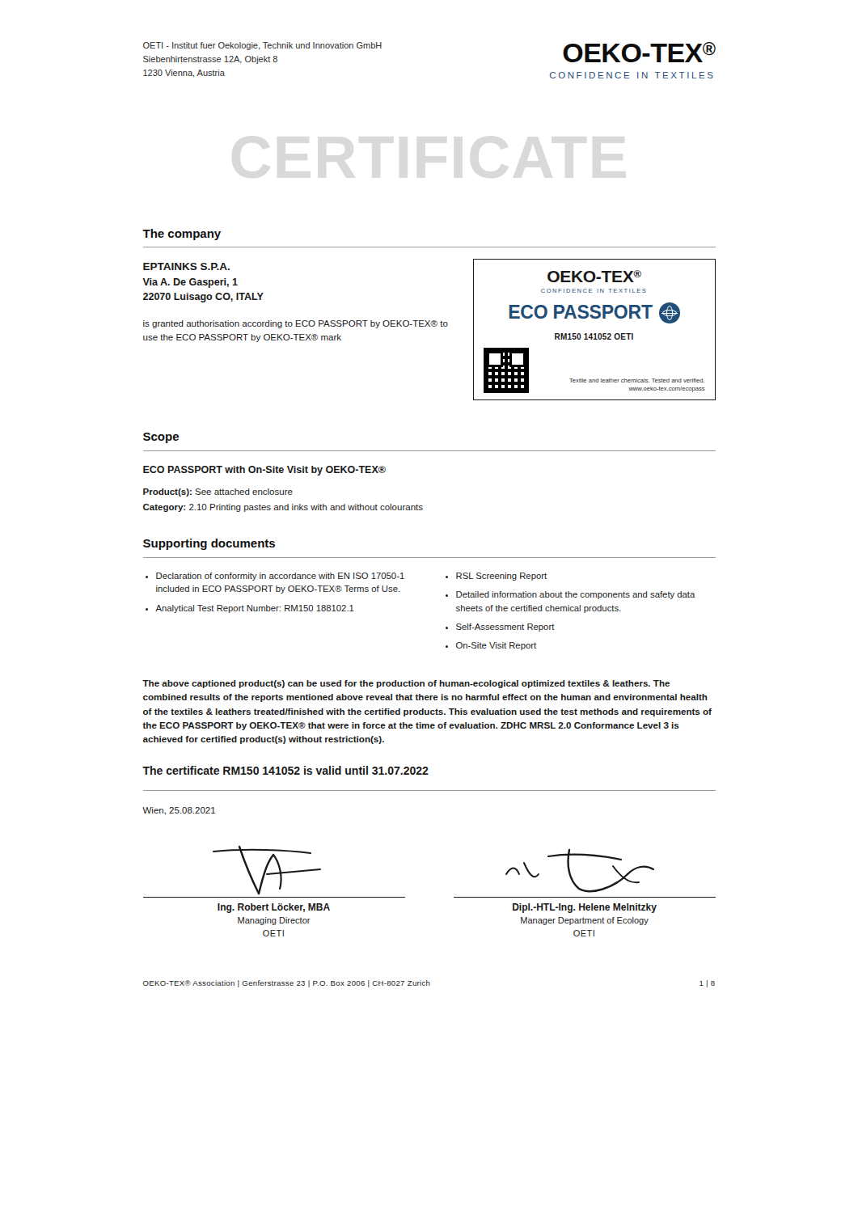OETI - Institut fuer Oekologie, Technik und Innovation GmbH
Siebenhirtenstrasse 12A, Objekt 8
1230 Vienna, Austria
OEKO-TEX®
CONFIDENCE IN TEXTILES
CERTIFICATE
The company
EPTAINKS S.P.A.
Via A. De Gasperi, 1
22070 Luisago CO, ITALY
is granted authorisation according to ECO PASSPORT by OEKO-TEX® to use the ECO PASSPORT by OEKO-TEX® mark
OEKO-TEX®
CONFIDENCE IN TEXTILES
ECO PASSPORT
RM150 141052 OETI
Textile and leather chemicals. Tested and verified. www.oeko-tex.com/ecopass
Scope
ECO PASSPORT with On-Site Visit by OEKO-TEX®
Product(s): See attached enclosure
Category: 2.10 Printing pastes and inks with and without colourants
Supporting documents
Declaration of conformity in accordance with EN ISO 17050-1 included in ECO PASSPORT by OEKO-TEX® Terms of Use.
Analytical Test Report Number: RM150 188102.1
RSL Screening Report
Detailed information about the components and safety data sheets of the certified chemical products.
Self-Assessment Report
On-Site Visit Report
The above captioned product(s) can be used for the production of human-ecological optimized textiles & leathers. The combined results of the reports mentioned above reveal that there is no harmful effect on the human and environmental health of the textiles & leathers treated/finished with the certified products. This evaluation used the test methods and requirements of the ECO PASSPORT by OEKO-TEX® that were in force at the time of evaluation. ZDHC MRSL 2.0 Conformance Level 3 is achieved for certified product(s) without restriction(s).
The certificate RM150 141052 is valid until 31.07.2022
Wien, 25.08.2021
Ing. Robert Löcker, MBA
Managing Director
OETI
Dipl.-HTL-Ing. Helene Melnitzky
Manager Department of Ecology
OETI
OEKO-TEX® Association | Genferstrasse 23 | P.O. Box 2006 | CH-8027 Zurich
1 | 8